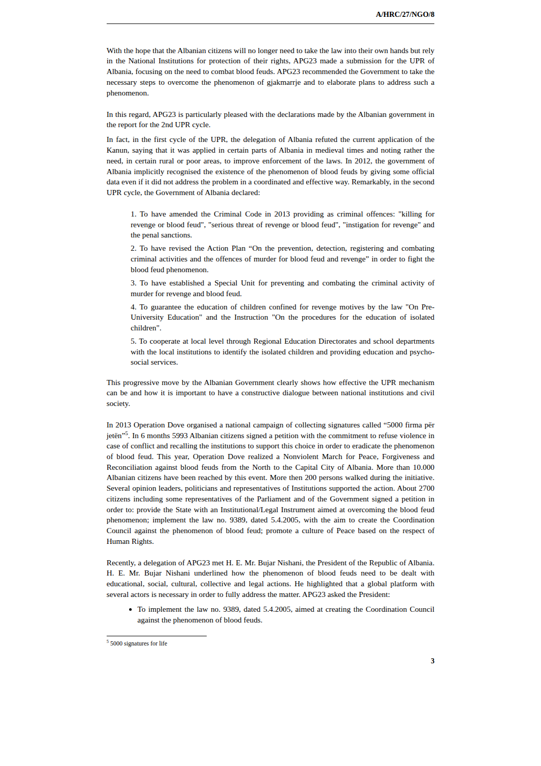A/HRC/27/NGO/8
With the hope that the Albanian citizens will no longer need to take the law into their own hands but rely in the National Institutions for protection of their rights, APG23 made a submission for the UPR of Albania, focusing on the need to combat blood feuds. APG23 recommended the Government to take the necessary steps to overcome the phenomenon of gjakmarrje and to elaborate plans to address such a phenomenon.
In this regard, APG23 is particularly pleased with the declarations made by the Albanian government in the report for the 2nd UPR cycle.
In fact, in the first cycle of the UPR, the delegation of Albania refuted the current application of the Kanun, saying that it was applied in certain parts of Albania in medieval times and noting rather the need, in certain rural or poor areas, to improve enforcement of the laws. In 2012, the government of Albania implicitly recognised the existence of the phenomenon of blood feuds by giving some official data even if it did not address the problem in a coordinated and effective way. Remarkably, in the second UPR cycle, the Government of Albania declared:
1. To have amended the Criminal Code in 2013 providing as criminal offences: "killing for revenge or blood feud", "serious threat of revenge or blood feud", "instigation for revenge" and the penal sanctions.
2. To have revised the Action Plan “On the prevention, detection, registering and combating criminal activities and the offences of murder for blood feud and revenge” in order to fight the blood feud phenomenon.
3. To have established a Special Unit for preventing and combating the criminal activity of murder for revenge and blood feud.
4. To guarantee the education of children confined for revenge motives by the law "On Pre-University Education" and the Instruction "On the procedures for the education of isolated children".
5. To cooperate at local level through Regional Education Directorates and school departments with the local institutions to identify the isolated children and providing education and psycho-social services.
This progressive move by the Albanian Government clearly shows how effective the UPR mechanism can be and how it is important to have a constructive dialogue between national institutions and civil society.
In 2013 Operation Dove organised a national campaign of collecting signatures called “5000 firma për jetën”5. In 6 months 5993 Albanian citizens signed a petition with the commitment to refuse violence in case of conflict and recalling the institutions to support this choice in order to eradicate the phenomenon of blood feud. This year, Operation Dove realized a Nonviolent March for Peace, Forgiveness and Reconciliation against blood feuds from the North to the Capital City of Albania. More than 10.000 Albanian citizens have been reached by this event. More then 200 persons walked during the initiative. Several opinion leaders, politicians and representatives of Institutions supported the action. About 2700 citizens including some representatives of the Parliament and of the Government signed a petition in order to: provide the State with an Institutional/Legal Instrument aimed at overcoming the blood feud phenomenon; implement the law no. 9389, dated 5.4.2005, with the aim to create the Coordination Council against the phenomenon of blood feud; promote a culture of Peace based on the respect of Human Rights.
Recently, a delegation of APG23 met H. E. Mr. Bujar Nishani, the President of the Republic of Albania. H. E. Mr. Bujar Nishani underlined how the phenomenon of blood feuds need to be dealt with educational, social, cultural, collective and legal actions. He highlighted that a global platform with several actors is necessary in order to fully address the matter. APG23 asked the President:
To implement the law no. 9389, dated 5.4.2005, aimed at creating the Coordination Council against the phenomenon of blood feuds.
5 5000 signatures for life
3